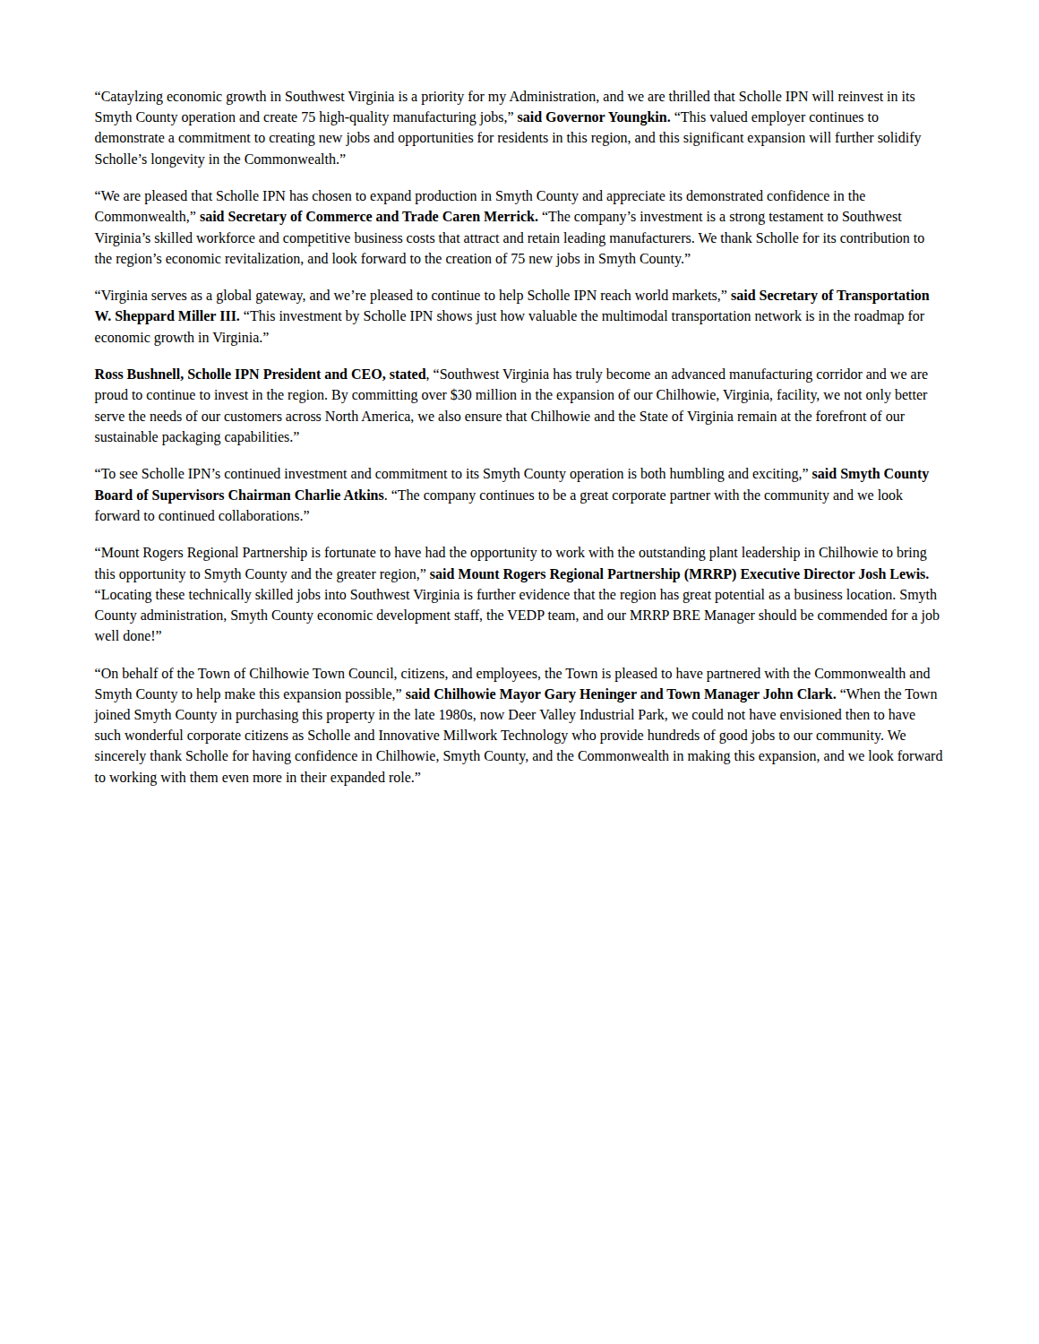“Cataylzing economic growth in Southwest Virginia is a priority for my Administration, and we are thrilled that Scholle IPN will reinvest in its Smyth County operation and create 75 high-quality manufacturing jobs,” said Governor Youngkin. “This valued employer continues to demonstrate a commitment to creating new jobs and opportunities for residents in this region, and this significant expansion will further solidify Scholle’s longevity in the Commonwealth.”
“We are pleased that Scholle IPN has chosen to expand production in Smyth County and appreciate its demonstrated confidence in the Commonwealth,” said Secretary of Commerce and Trade Caren Merrick. “The company’s investment is a strong testament to Southwest Virginia’s skilled workforce and competitive business costs that attract and retain leading manufacturers. We thank Scholle for its contribution to the region’s economic revitalization, and look forward to the creation of 75 new jobs in Smyth County.”
“Virginia serves as a global gateway, and we’re pleased to continue to help Scholle IPN reach world markets,” said Secretary of Transportation W. Sheppard Miller III. “This investment by Scholle IPN shows just how valuable the multimodal transportation network is in the roadmap for economic growth in Virginia.”
Ross Bushnell, Scholle IPN President and CEO, stated, “Southwest Virginia has truly become an advanced manufacturing corridor and we are proud to continue to invest in the region. By committing over $30 million in the expansion of our Chilhowie, Virginia, facility, we not only better serve the needs of our customers across North America, we also ensure that Chilhowie and the State of Virginia remain at the forefront of our sustainable packaging capabilities.”
“To see Scholle IPN’s continued investment and commitment to its Smyth County operation is both humbling and exciting,” said Smyth County Board of Supervisors Chairman Charlie Atkins. “The company continues to be a great corporate partner with the community and we look forward to continued collaborations.”
“Mount Rogers Regional Partnership is fortunate to have had the opportunity to work with the outstanding plant leadership in Chilhowie to bring this opportunity to Smyth County and the greater region,” said Mount Rogers Regional Partnership (MRRP) Executive Director Josh Lewis. “Locating these technically skilled jobs into Southwest Virginia is further evidence that the region has great potential as a business location. Smyth County administration, Smyth County economic development staff, the VEDP team, and our MRRP BRE Manager should be commended for a job well done!”
“On behalf of the Town of Chilhowie Town Council, citizens, and employees, the Town is pleased to have partnered with the Commonwealth and Smyth County to help make this expansion possible,” said Chilhowie Mayor Gary Heninger and Town Manager John Clark. “When the Town joined Smyth County in purchasing this property in the late 1980s, now Deer Valley Industrial Park, we could not have envisioned then to have such wonderful corporate citizens as Scholle and Innovative Millwork Technology who provide hundreds of good jobs to our community. We sincerely thank Scholle for having confidence in Chilhowie, Smyth County, and the Commonwealth in making this expansion, and we look forward to working with them even more in their expanded role.”